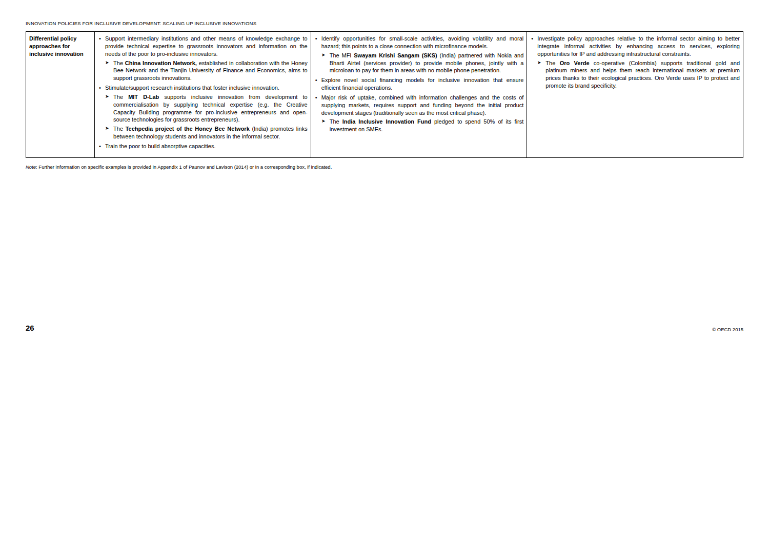INNOVATION POLICIES FOR INCLUSIVE DEVELOPMENT: SCALING UP INCLUSIVE INNOVATIONS
| Differential policy approaches for inclusive innovation | Support intermediary institutions and other means of knowledge exchange to provide technical expertise to grassroots innovators and information on the needs of the poor to pro-inclusive innovators. The China Innovation Network, established in collaboration with the Honey Bee Network and the Tianjin University of Finance and Economics, aims to support grassroots innovations. Stimulate/support research institutions that foster inclusive innovation. The MIT D-Lab supports inclusive innovation from development to commercialisation by supplying technical expertise (e.g. the Creative Capacity Building programme for pro-inclusive entrepreneurs and open-source technologies for grassroots entrepreneurs). The Techpedia project of the Honey Bee Network (India) promotes links between technology students and innovators in the informal sector. Train the poor to build absorptive capacities. | Identify opportunities for small-scale activities, avoiding volatility and moral hazard; this points to a close connection with microfinance models. The MFI Swayam Krishi Sangam (SKS) (India) partnered with Nokia and Bharti Airtel (services provider) to provide mobile phones, jointly with a microloan to pay for them in areas with no mobile phone penetration. Explore novel social financing models for inclusive innovation that ensure efficient financial operations. Major risk of uptake, combined with information challenges and the costs of supplying markets, requires support and funding beyond the initial product development stages (traditionally seen as the most critical phase). The India Inclusive Innovation Fund pledged to spend 50% of its first investment on SMEs. | Investigate policy approaches relative to the informal sector aiming to better integrate informal activities by enhancing access to services, exploring opportunities for IP and addressing infrastructural constraints. The Oro Verde co-operative (Colombia) supports traditional gold and platinum miners and helps them reach international markets at premium prices thanks to their ecological practices. Oro Verde uses IP to protect and promote its brand specificity. |
Note: Further information on specific examples is provided in Appendix 1 of Paunov and Lavison (2014) or in a corresponding box, if indicated.
26
© OECD 2015